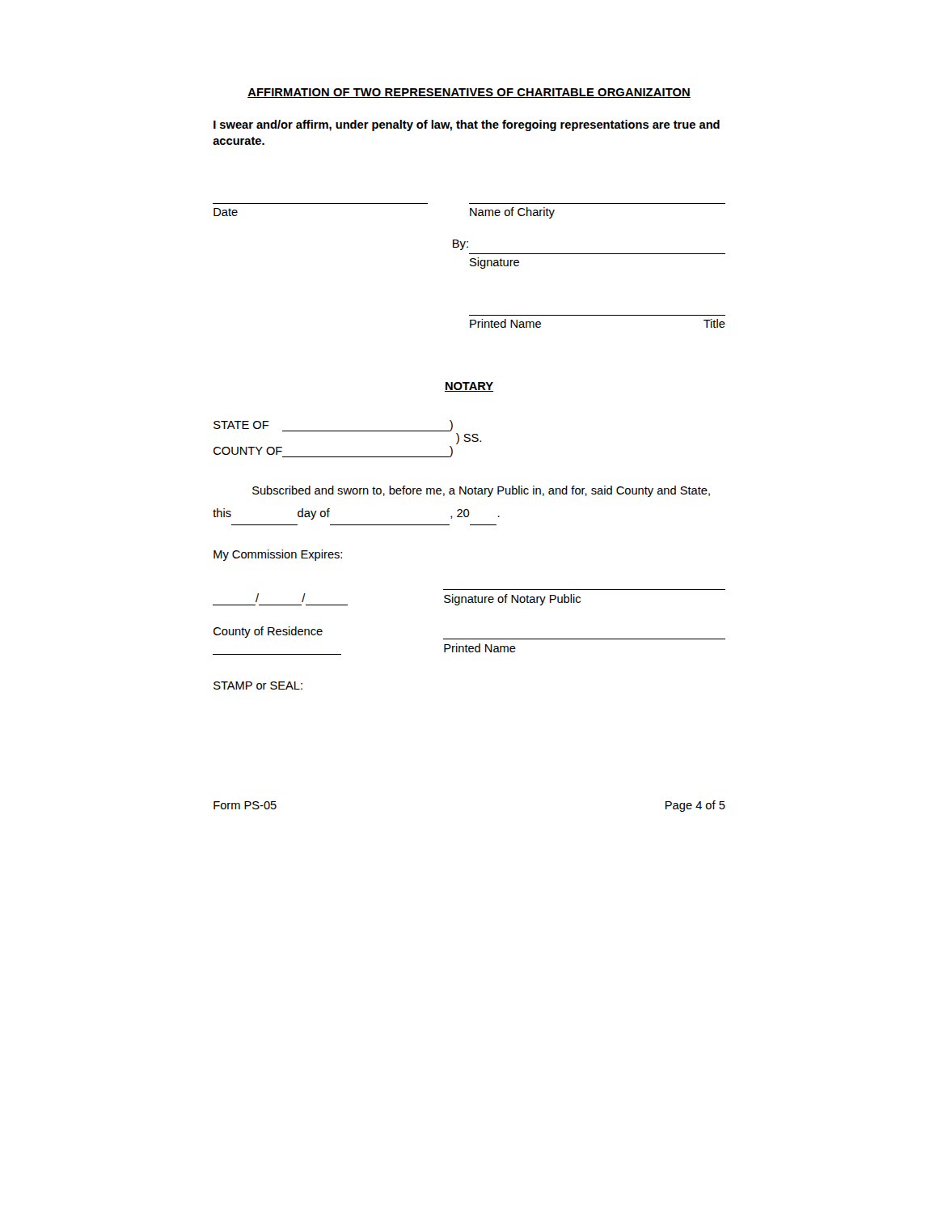AFFIRMATION OF TWO REPRESENATIVES OF CHARITABLE ORGANIZAITON
I swear and/or affirm, under penalty of law, that the foregoing representations are true and accurate.
| Date | | Name of Charity |
| | By: | Signature |
| | | Printed Name Title |
NOTARY
| STATE OF | | ) |
| | | ) SS. |
| COUNTY OF | | ) |
Subscribed and sworn to, before me, a Notary Public in, and for, said County and State, this day of , 20 .
My Commission Expires:
| / / | Signature of Notary Public |
| County of Residence | Printed Name |
STAMP or SEAL:
Form PS-05 Page 4 of 5